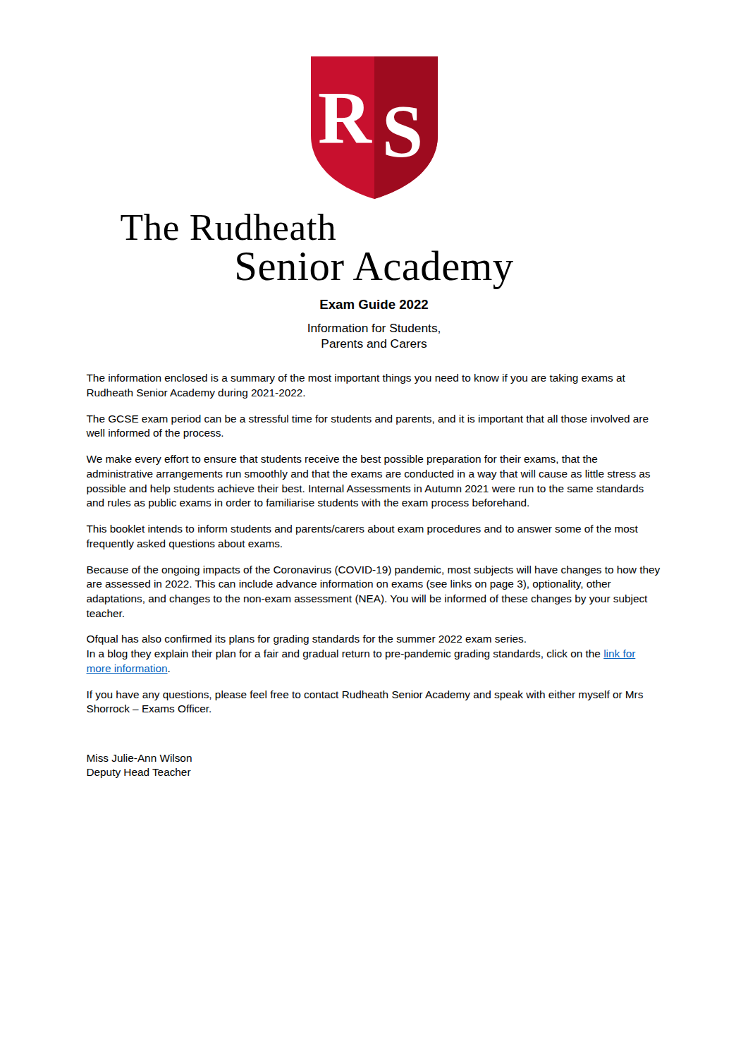R S
The Rudheath Senior Academy
Exam Guide 2022
Information for Students,
Parents and Carers
The information enclosed is a summary of the most important things you need to know if you are taking exams at Rudheath Senior Academy during 2021-2022.
The GCSE exam period can be a stressful time for students and parents, and it is important that all those involved are well informed of the process.
We make every effort to ensure that students receive the best possible preparation for their exams, that the administrative arrangements run smoothly and that the exams are conducted in a way that will cause as little stress as possible and help students achieve their best. Internal Assessments in Autumn 2021 were run to the same standards and rules as public exams in order to familiarise students with the exam process beforehand.
This booklet intends to inform students and parents/carers about exam procedures and to answer some of the most frequently asked questions about exams.
Because of the ongoing impacts of the Coronavirus (COVID-19) pandemic, most subjects will have changes to how they are assessed in 2022. This can include advance information on exams (see links on page 3), optionality, other adaptations, and changes to the non-exam assessment (NEA). You will be informed of these changes by your subject teacher.
Ofqual has also confirmed its plans for grading standards for the summer 2022 exam series.
In a blog they explain their plan for a fair and gradual return to pre-pandemic grading standards, click on the link for more information.
If you have any questions, please feel free to contact Rudheath Senior Academy and speak with either myself or Mrs Shorrock – Exams Officer.
Miss Julie-Ann Wilson
Deputy Head Teacher